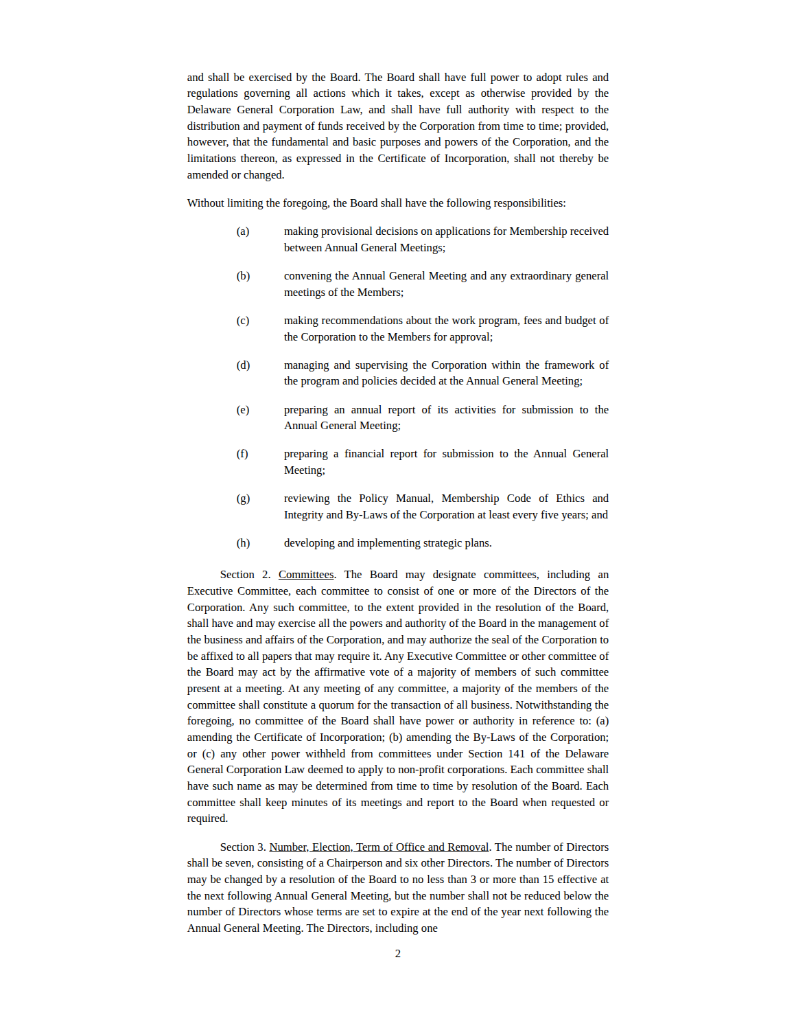and shall be exercised by the Board. The Board shall have full power to adopt rules and regulations governing all actions which it takes, except as otherwise provided by the Delaware General Corporation Law, and shall have full authority with respect to the distribution and payment of funds received by the Corporation from time to time; provided, however, that the fundamental and basic purposes and powers of the Corporation, and the limitations thereon, as expressed in the Certificate of Incorporation, shall not thereby be amended or changed.
Without limiting the foregoing, the Board shall have the following responsibilities:
(a) making provisional decisions on applications for Membership received between Annual General Meetings;
(b) convening the Annual General Meeting and any extraordinary general meetings of the Members;
(c) making recommendations about the work program, fees and budget of the Corporation to the Members for approval;
(d) managing and supervising the Corporation within the framework of the program and policies decided at the Annual General Meeting;
(e) preparing an annual report of its activities for submission to the Annual General Meeting;
(f) preparing a financial report for submission to the Annual General Meeting;
(g) reviewing the Policy Manual, Membership Code of Ethics and Integrity and By-Laws of the Corporation at least every five years; and
(h) developing and implementing strategic plans.
Section 2. Committees. The Board may designate committees, including an Executive Committee, each committee to consist of one or more of the Directors of the Corporation. Any such committee, to the extent provided in the resolution of the Board, shall have and may exercise all the powers and authority of the Board in the management of the business and affairs of the Corporation, and may authorize the seal of the Corporation to be affixed to all papers that may require it. Any Executive Committee or other committee of the Board may act by the affirmative vote of a majority of members of such committee present at a meeting. At any meeting of any committee, a majority of the members of the committee shall constitute a quorum for the transaction of all business. Notwithstanding the foregoing, no committee of the Board shall have power or authority in reference to: (a) amending the Certificate of Incorporation; (b) amending the By-Laws of the Corporation; or (c) any other power withheld from committees under Section 141 of the Delaware General Corporation Law deemed to apply to non-profit corporations. Each committee shall have such name as may be determined from time to time by resolution of the Board. Each committee shall keep minutes of its meetings and report to the Board when requested or required.
Section 3. Number, Election, Term of Office and Removal. The number of Directors shall be seven, consisting of a Chairperson and six other Directors. The number of Directors may be changed by a resolution of the Board to no less than 3 or more than 15 effective at the next following Annual General Meeting, but the number shall not be reduced below the number of Directors whose terms are set to expire at the end of the year next following the Annual General Meeting. The Directors, including one
2